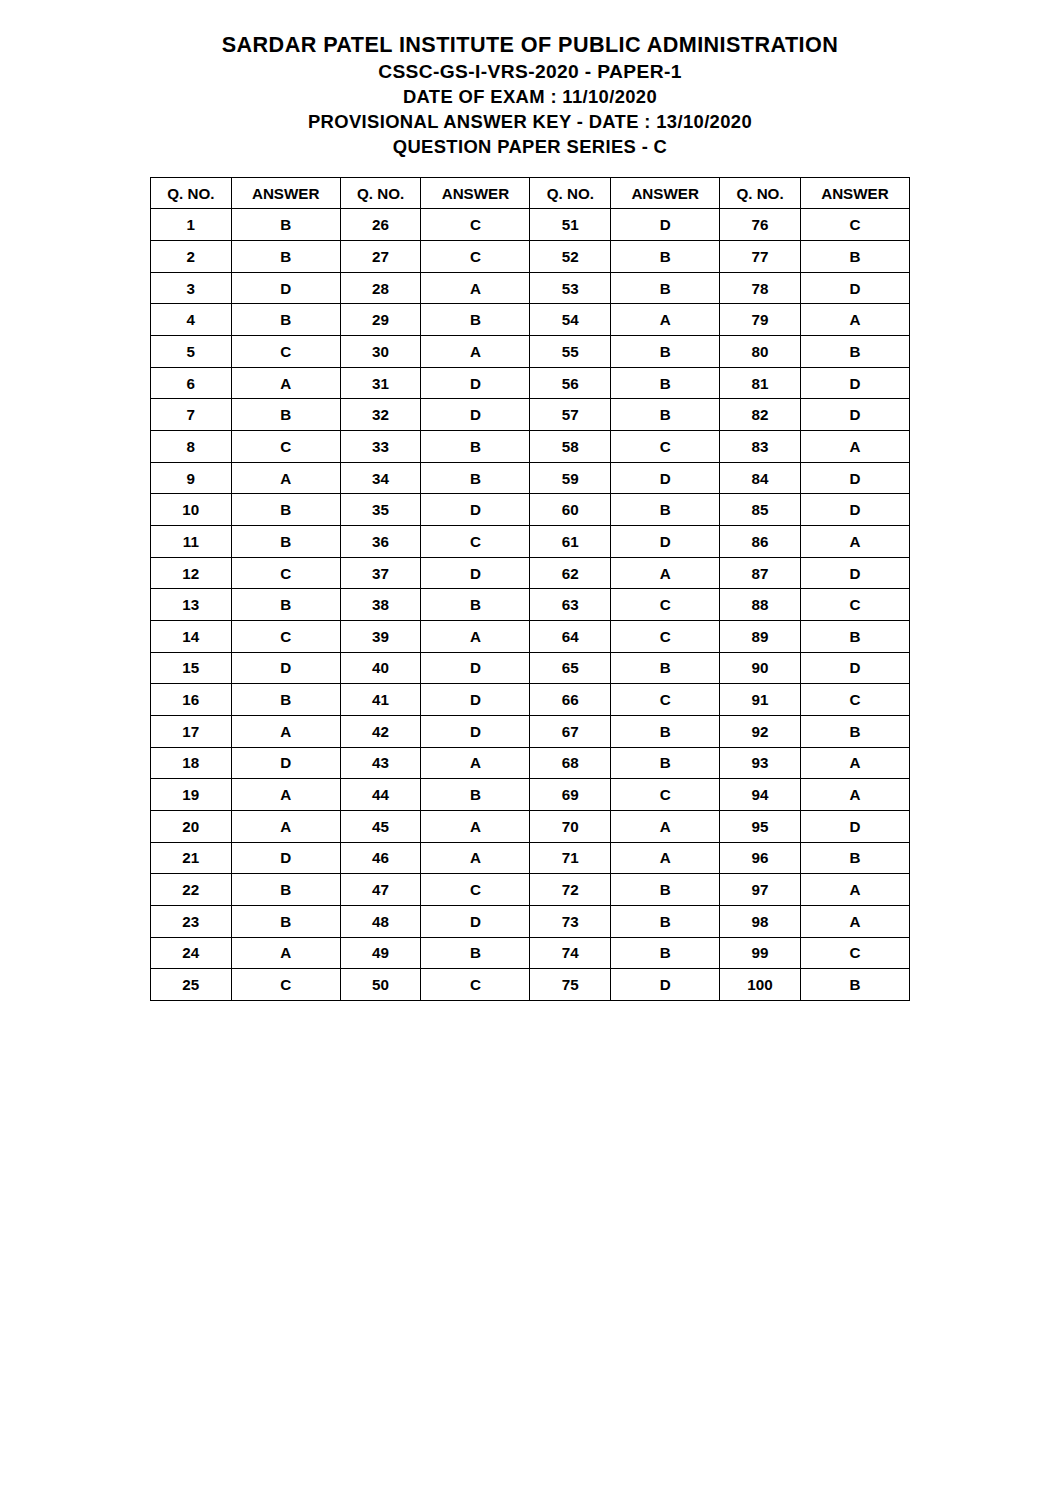SARDAR PATEL INSTITUTE OF PUBLIC ADMINISTRATION
CSSC-GS-I-VRS-2020 - PAPER-1
DATE OF EXAM : 11/10/2020
PROVISIONAL ANSWER KEY - DATE : 13/10/2020
QUESTION PAPER SERIES - C
| Q. NO. | ANSWER | Q. NO. | ANSWER | Q. NO. | ANSWER | Q. NO. | ANSWER |
| --- | --- | --- | --- | --- | --- | --- | --- |
| 1 | B | 26 | C | 51 | D | 76 | C |
| 2 | B | 27 | C | 52 | B | 77 | B |
| 3 | D | 28 | A | 53 | B | 78 | D |
| 4 | B | 29 | B | 54 | A | 79 | A |
| 5 | C | 30 | A | 55 | B | 80 | B |
| 6 | A | 31 | D | 56 | B | 81 | D |
| 7 | B | 32 | D | 57 | B | 82 | D |
| 8 | C | 33 | B | 58 | C | 83 | A |
| 9 | A | 34 | B | 59 | D | 84 | D |
| 10 | B | 35 | D | 60 | B | 85 | D |
| 11 | B | 36 | C | 61 | D | 86 | A |
| 12 | C | 37 | D | 62 | A | 87 | D |
| 13 | B | 38 | B | 63 | C | 88 | C |
| 14 | C | 39 | A | 64 | C | 89 | B |
| 15 | D | 40 | D | 65 | B | 90 | D |
| 16 | B | 41 | D | 66 | C | 91 | C |
| 17 | A | 42 | D | 67 | B | 92 | B |
| 18 | D | 43 | A | 68 | B | 93 | A |
| 19 | A | 44 | B | 69 | C | 94 | A |
| 20 | A | 45 | A | 70 | A | 95 | D |
| 21 | D | 46 | A | 71 | A | 96 | B |
| 22 | B | 47 | C | 72 | B | 97 | A |
| 23 | B | 48 | D | 73 | B | 98 | A |
| 24 | A | 49 | B | 74 | B | 99 | C |
| 25 | C | 50 | C | 75 | D | 100 | B |